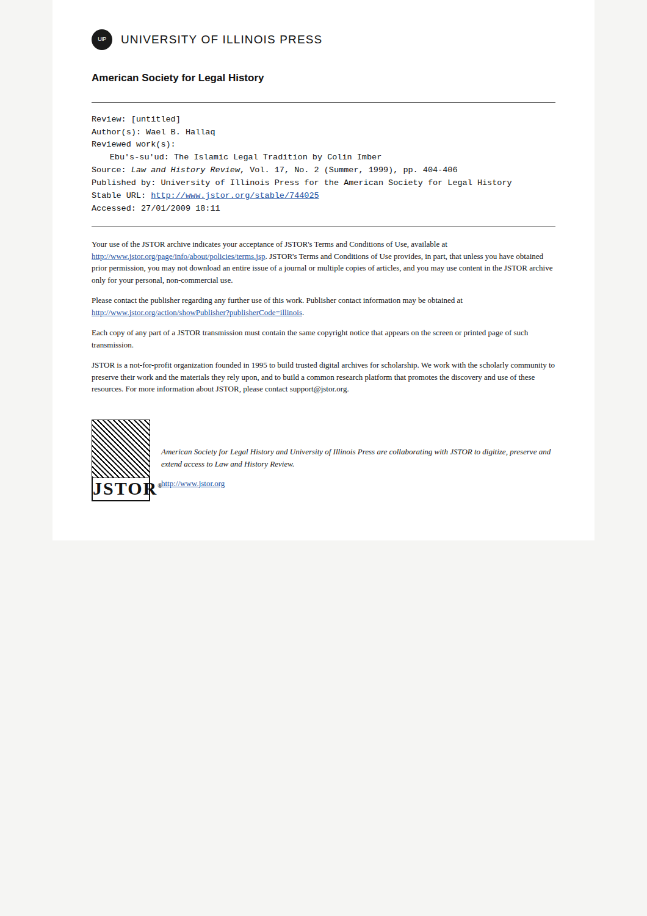UIP University of Illinois Press
American Society for Legal History
Review: [untitled]
Author(s): Wael B. Hallaq
Reviewed work(s):
Ebu's-su'ud: The Islamic Legal Tradition by Colin Imber Source: Law and History Review, Vol. 17, No. 2 (Summer, 1999), pp. 404-406
Published by: University of Illinois Press for the American Society for Legal History
Stable URL: http://www.jstor.org/stable/744025
Accessed: 27/01/2009 18:11
Your use of the JSTOR archive indicates your acceptance of JSTOR's Terms and Conditions of Use, available at http://www.jstor.org/page/info/about/policies/terms.jsp. JSTOR's Terms and Conditions of Use provides, in part, that unless you have obtained prior permission, you may not download an entire issue of a journal or multiple copies of articles, and you may use content in the JSTOR archive only for your personal, non-commercial use.
Please contact the publisher regarding any further use of this work. Publisher contact information may be obtained at http://www.jstor.org/action/showPublisher?publisherCode=illinois.
Each copy of any part of a JSTOR transmission must contain the same copyright notice that appears on the screen or printed page of such transmission.
JSTOR is a not-for-profit organization founded in 1995 to build trusted digital archives for scholarship. We work with the scholarly community to preserve their work and the materials they rely upon, and to build a common research platform that promotes the discovery and use of these resources. For more information about JSTOR, please contact support@jstor.org.
JSTOR®
American Society for Legal History and University of Illinois Press are collaborating with JSTOR to digitize, preserve and extend access to Law and History Review.
http://www.jstor.org